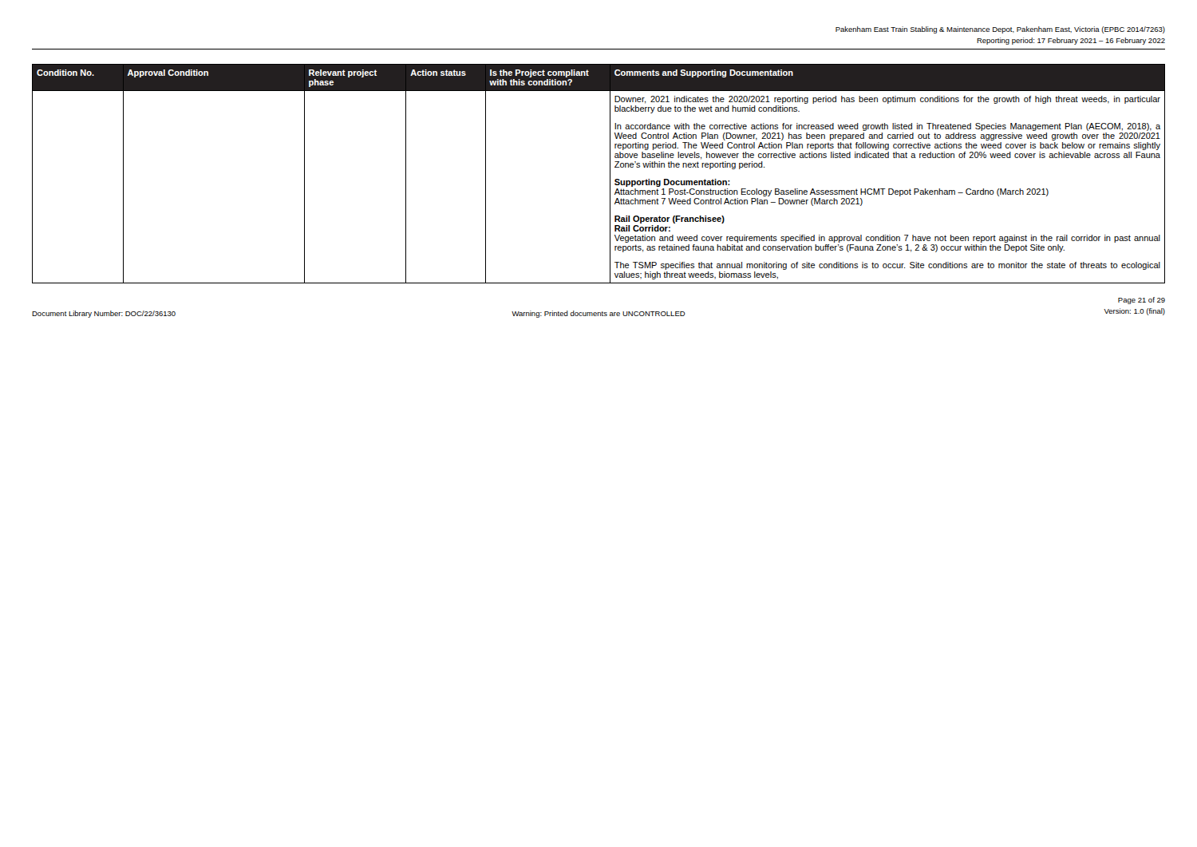Pakenham East Train Stabling & Maintenance Depot, Pakenham East, Victoria (EPBC 2014/7263)
Reporting period: 17 February 2021 – 16 February 2022
| Condition No. | Approval Condition | Relevant project phase | Action status | Is the Project compliant with this condition? | Comments and Supporting Documentation |
| --- | --- | --- | --- | --- | --- |
| | | | | | Downer, 2021 indicates the 2020/2021 reporting period has been optimum conditions for the growth of high threat weeds, in particular blackberry due to the wet and humid conditions. In accordance with the corrective actions for increased weed growth listed in Threatened Species Management Plan (AECOM, 2018), a Weed Control Action Plan (Downer, 2021) has been prepared and carried out to address aggressive weed growth over the 2020/2021 reporting period. The Weed Control Action Plan reports that following corrective actions the weed cover is back below or remains slightly above baseline levels, however the corrective actions listed indicated that a reduction of 20% weed cover is achievable across all Fauna Zone’s within the next reporting period. Supporting Documentation: Attachment 1 Post-Construction Ecology Baseline Assessment HCMT Depot Pakenham – Cardno (March 2021) Attachment 7 Weed Control Action Plan – Downer (March 2021) Rail Operator (Franchisee) Rail Corridor: Vegetation and weed cover requirements specified in approval condition 7 have not been report against in the rail corridor in past annual reports, as retained fauna habitat and conservation buffer’s (Fauna Zone’s 1, 2 & 3) occur within the Depot Site only. The TSMP specifies that annual monitoring of site conditions is to occur. Site conditions are to monitor the state of threats to ecological values; high threat weeds, biomass levels, |
Document Library Number: DOC/22/36130
Warning: Printed documents are UNCONTROLLED
Page 21 of 29
Version: 1.0 (final)